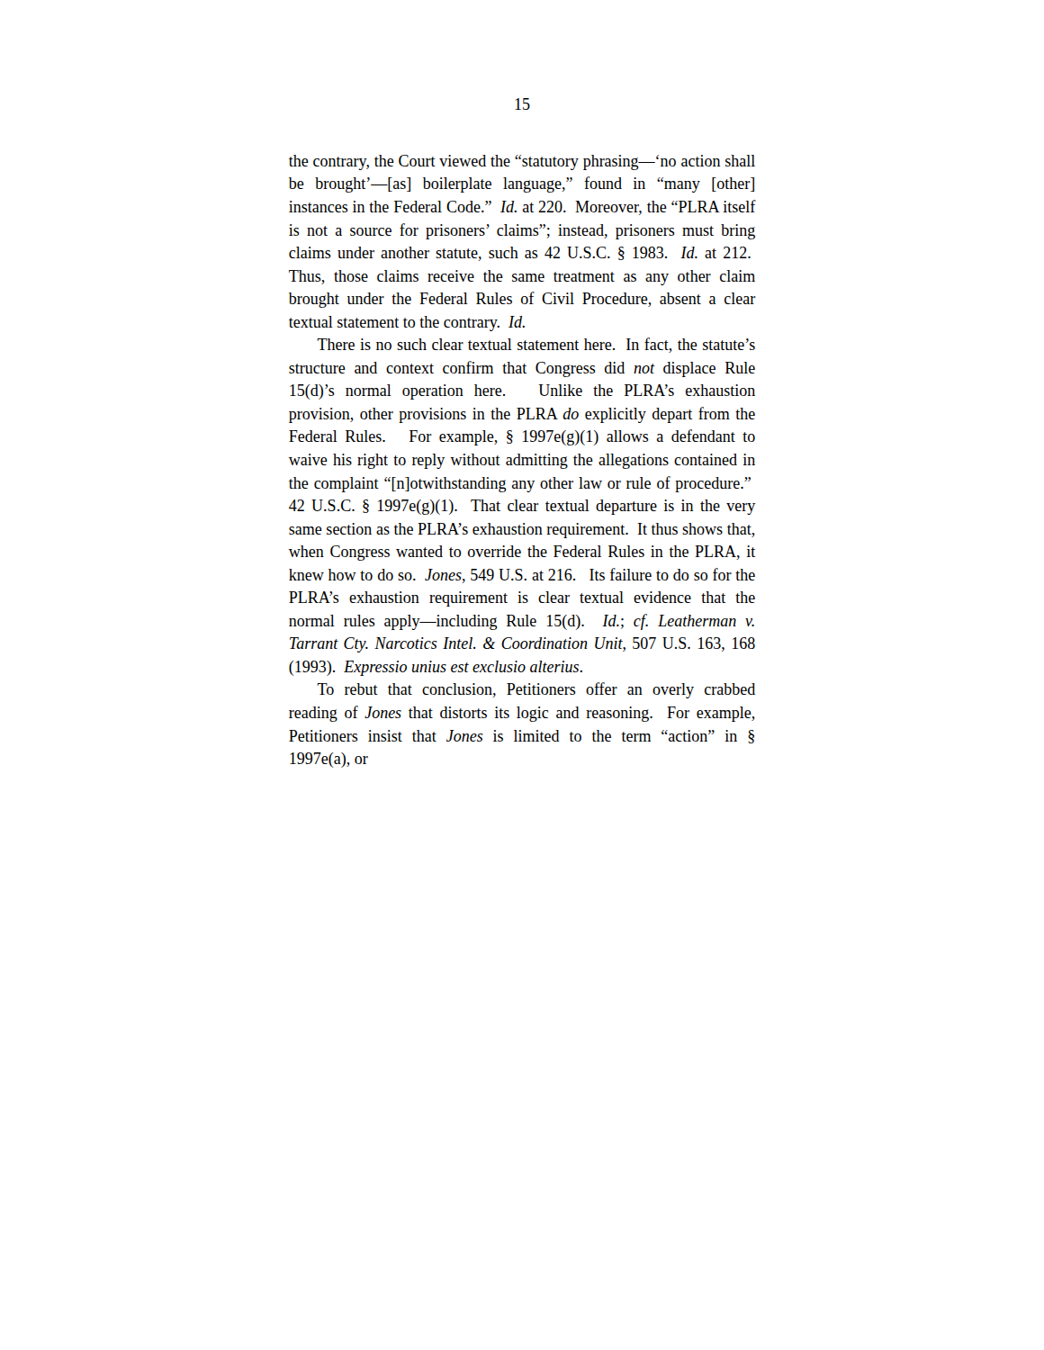15
the contrary, the Court viewed the “statutory phrasing—‘no action shall be brought’—[as] boilerplate language,” found in “many [other] instances in the Federal Code.” Id. at 220. Moreover, the “PLRA itself is not a source for prisoners’ claims”; instead, prisoners must bring claims under another statute, such as 42 U.S.C. § 1983. Id. at 212. Thus, those claims receive the same treatment as any other claim brought under the Federal Rules of Civil Procedure, absent a clear textual statement to the contrary. Id.
There is no such clear textual statement here. In fact, the statute’s structure and context confirm that Congress did not displace Rule 15(d)’s normal operation here. Unlike the PLRA’s exhaustion provision, other provisions in the PLRA do explicitly depart from the Federal Rules. For example, § 1997e(g)(1) allows a defendant to waive his right to reply without admitting the allegations contained in the complaint “[n]otwithstanding any other law or rule of procedure.” 42 U.S.C. § 1997e(g)(1). That clear textual departure is in the very same section as the PLRA’s exhaustion requirement. It thus shows that, when Congress wanted to override the Federal Rules in the PLRA, it knew how to do so. Jones, 549 U.S. at 216. Its failure to do so for the PLRA’s exhaustion requirement is clear textual evidence that the normal rules apply—including Rule 15(d). Id.; cf. Leatherman v. Tarrant Cty. Narcotics Intel. & Coordination Unit, 507 U.S. 163, 168 (1993). Expressio unius est exclusio alterius.
To rebut that conclusion, Petitioners offer an overly crabbed reading of Jones that distorts its logic and reasoning. For example, Petitioners insist that Jones is limited to the term “action” in § 1997e(a), or